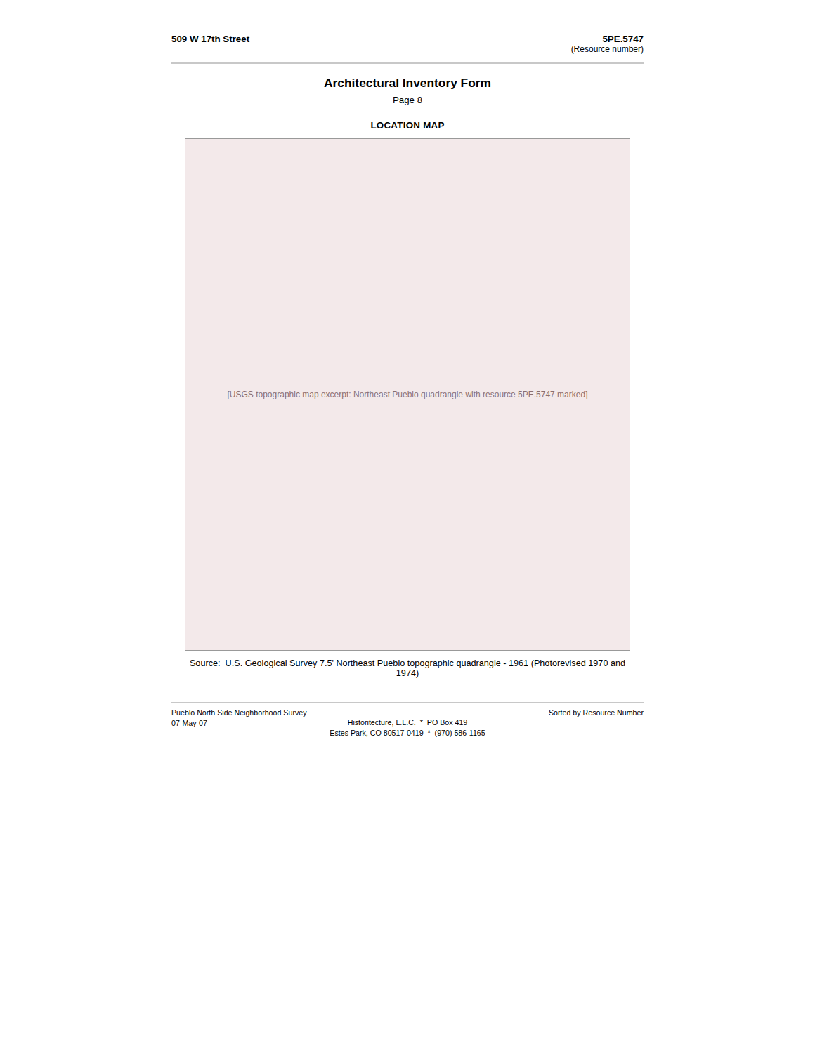509 W 17th Street
5PE.5747
(Resource number)
Architectural Inventory Form
Page 8
LOCATION MAP
[USGS topographic map excerpt: Northeast Pueblo quadrangle with resource 5PE.5747 marked]
Source: U.S. Geological Survey 7.5' Northeast Pueblo topographic quadrangle - 1961 (Photorevised 1970 and 1974)
Pueblo North Side Neighborhood Survey
Sorted by Resource Number
Historitecture, L.L.C. * PO Box 419
Estes Park, CO 80517-0419 * (970) 586-1165
07-May-07